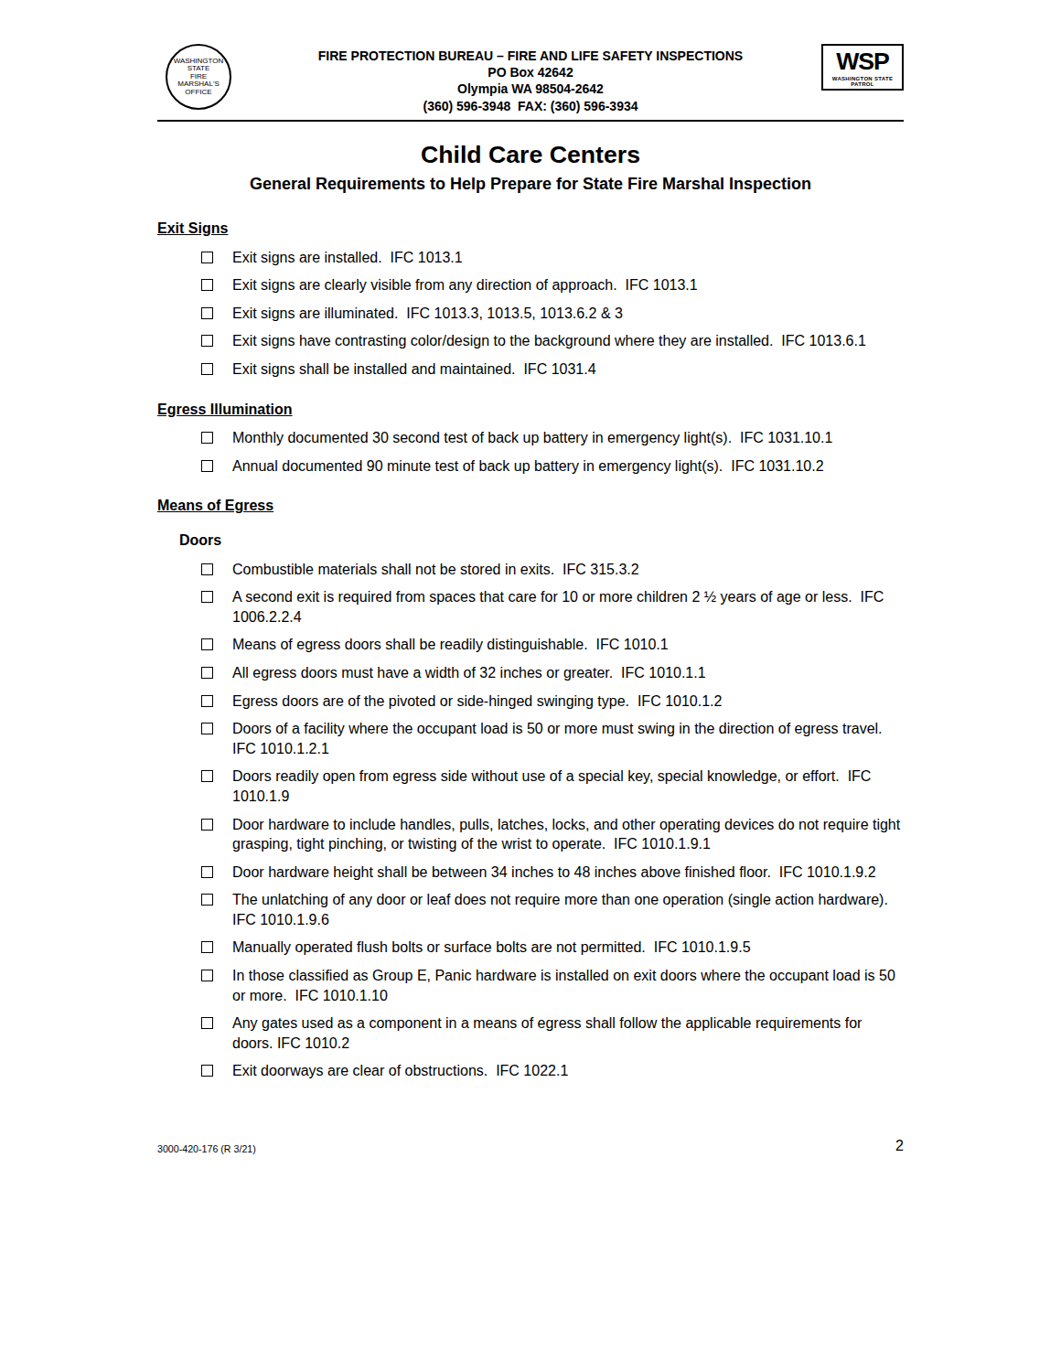WASHINGTON STATE
FIRE MARSHAL'S OFFICE
FIRE PROTECTION BUREAU – FIRE AND LIFE SAFETY INSPECTIONS
PO Box 42642
Olympia WA 98504-2642
(360) 596-3948 FAX: (360) 596-3934
WSP
WASHINGTON STATE PATROL
Child Care Centers
General Requirements to Help Prepare for State Fire Marshal Inspection
Exit Signs
Exit signs are installed. IFC 1013.1
Exit signs are clearly visible from any direction of approach. IFC 1013.1
Exit signs are illuminated. IFC 1013.3, 1013.5, 1013.6.2 & 3
Exit signs have contrasting color/design to the background where they are installed. IFC 1013.6.1
Exit signs shall be installed and maintained. IFC 1031.4
Egress Illumination
Monthly documented 30 second test of back up battery in emergency light(s). IFC 1031.10.1
Annual documented 90 minute test of back up battery in emergency light(s). IFC 1031.10.2
Means of Egress
Doors
Combustible materials shall not be stored in exits. IFC 315.3.2
A second exit is required from spaces that care for 10 or more children 2 ½ years of age or less. IFC 1006.2.2.4
Means of egress doors shall be readily distinguishable. IFC 1010.1
All egress doors must have a width of 32 inches or greater. IFC 1010.1.1
Egress doors are of the pivoted or side-hinged swinging type. IFC 1010.1.2
Doors of a facility where the occupant load is 50 or more must swing in the direction of egress travel. IFC 1010.1.2.1
Doors readily open from egress side without use of a special key, special knowledge, or effort. IFC 1010.1.9
Door hardware to include handles, pulls, latches, locks, and other operating devices do not require tight grasping, tight pinching, or twisting of the wrist to operate. IFC 1010.1.9.1
Door hardware height shall be between 34 inches to 48 inches above finished floor. IFC 1010.1.9.2
The unlatching of any door or leaf does not require more than one operation (single action hardware). IFC 1010.1.9.6
Manually operated flush bolts or surface bolts are not permitted. IFC 1010.1.9.5
In those classified as Group E, Panic hardware is installed on exit doors where the occupant load is 50 or more. IFC 1010.1.10
Any gates used as a component in a means of egress shall follow the applicable requirements for doors. IFC 1010.2
Exit doorways are clear of obstructions. IFC 1022.1
3000-420-176 (R 3/21)
2